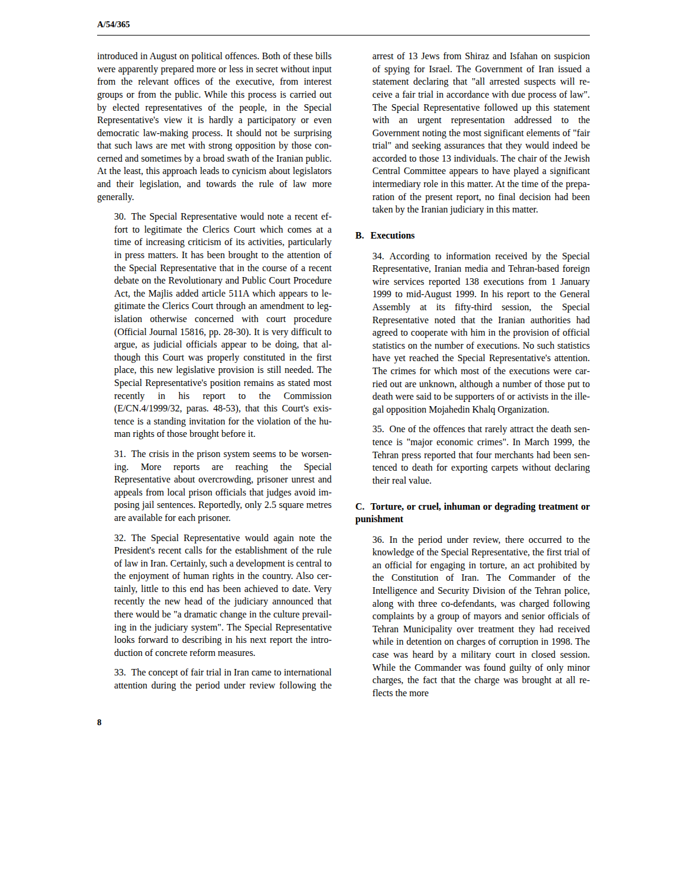A/54/365
introduced in August on political offences. Both of these bills were apparently prepared more or less in secret without input from the relevant offices of the executive, from interest groups or from the public. While this process is carried out by elected representatives of the people, in the Special Representative's view it is hardly a participatory or even democratic law-making process. It should not be surprising that such laws are met with strong opposition by those concerned and sometimes by a broad swath of the Iranian public. At the least, this approach leads to cynicism about legislators and their legislation, and towards the rule of law more generally.
30. The Special Representative would note a recent effort to legitimate the Clerics Court which comes at a time of increasing criticism of its activities, particularly in press matters. It has been brought to the attention of the Special Representative that in the course of a recent debate on the Revolutionary and Public Court Procedure Act, the Majlis added article 511A which appears to legitimate the Clerics Court through an amendment to legislation otherwise concerned with court procedure (Official Journal 15816, pp. 28-30). It is very difficult to argue, as judicial officials appear to be doing, that although this Court was properly constituted in the first place, this new legislative provision is still needed. The Special Representative's position remains as stated most recently in his report to the Commission (E/CN.4/1999/32, paras. 48-53), that this Court's existence is a standing invitation for the violation of the human rights of those brought before it.
31. The crisis in the prison system seems to be worsening. More reports are reaching the Special Representative about overcrowding, prisoner unrest and appeals from local prison officials that judges avoid imposing jail sentences. Reportedly, only 2.5 square metres are available for each prisoner.
32. The Special Representative would again note the President's recent calls for the establishment of the rule of law in Iran. Certainly, such a development is central to the enjoyment of human rights in the country. Also certainly, little to this end has been achieved to date. Very recently the new head of the judiciary announced that there would be "a dramatic change in the culture prevailing in the judiciary system". The Special Representative looks forward to describing in his next report the introduction of concrete reform measures.
33. The concept of fair trial in Iran came to international attention during the period under review following the arrest of 13 Jews from Shiraz and Isfahan on suspicion of spying for Israel. The Government of Iran issued a statement declaring that "all arrested suspects will receive a fair trial in accordance with due process of law". The Special Representative followed up this statement with an urgent representation addressed to the Government noting the most significant elements of "fair trial" and seeking assurances that they would indeed be accorded to those 13 individuals. The chair of the Jewish Central Committee appears to have played a significant intermediary role in this matter. At the time of the preparation of the present report, no final decision had been taken by the Iranian judiciary in this matter.
B. Executions
34. According to information received by the Special Representative, Iranian media and Tehran-based foreign wire services reported 138 executions from 1 January 1999 to mid-August 1999. In his report to the General Assembly at its fifty-third session, the Special Representative noted that the Iranian authorities had agreed to cooperate with him in the provision of official statistics on the number of executions. No such statistics have yet reached the Special Representative's attention. The crimes for which most of the executions were carried out are unknown, although a number of those put to death were said to be supporters of or activists in the illegal opposition Mojahedin Khalq Organization.
35. One of the offences that rarely attract the death sentence is "major economic crimes". In March 1999, the Tehran press reported that four merchants had been sentenced to death for exporting carpets without declaring their real value.
C. Torture, or cruel, inhuman or degrading treatment or punishment
36. In the period under review, there occurred to the knowledge of the Special Representative, the first trial of an official for engaging in torture, an act prohibited by the Constitution of Iran. The Commander of the Intelligence and Security Division of the Tehran police, along with three co-defendants, was charged following complaints by a group of mayors and senior officials of Tehran Municipality over treatment they had received while in detention on charges of corruption in 1998. The case was heard by a military court in closed session. While the Commander was found guilty of only minor charges, the fact that the charge was brought at all reflects the more
8